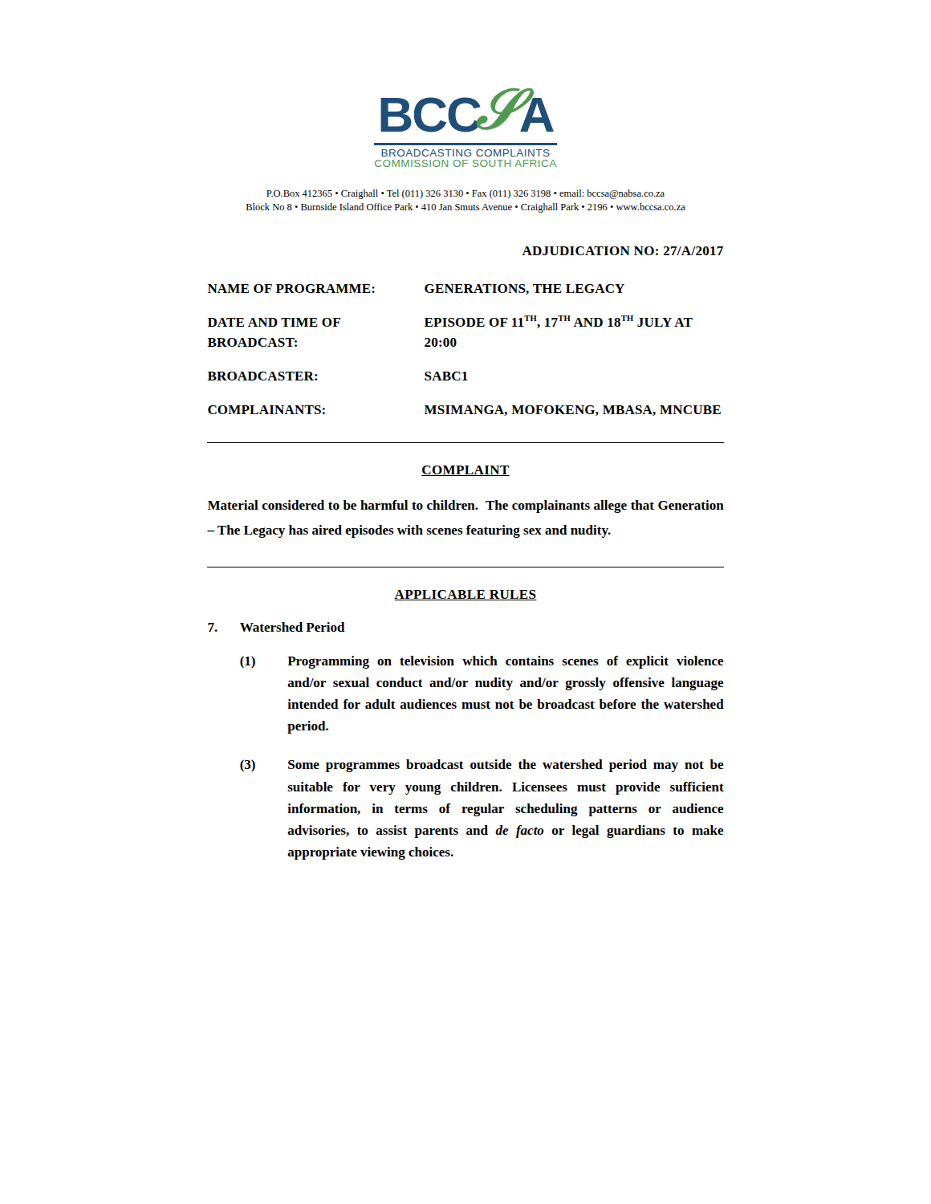BCC𝒮A
BROADCASTING COMPLAINTS
COMMISSION OF SOUTH AFRICA
P.O.Box 412365 • Craighall • Tel (011) 326 3130 • Fax (011) 326 3198 • email: bccsa@nabsa.co.za
Block No 8 • Burnside Island Office Park • 410 Jan Smuts Avenue • Craighall Park • 2196 • www.bccsa.co.za
ADJUDICATION NO: 27/A/2017
| NAME OF PROGRAMME: | GENERATIONS, THE LEGACY |
| DATE AND TIME OF BROADCAST: | EPISODE OF 11 TH , 17 TH AND 18 TH JULY AT 20:00 |
| BROADCASTER: | SABC1 |
| COMPLAINANTS: | MSIMANGA, MOFOKENG, MBASA, MNCUBE |
COMPLAINT
Material considered to be harmful to children. The complainants allege that Generation – The Legacy has aired episodes with scenes featuring sex and nudity.
APPLICABLE RULES
7. Watershed Period
(1) Programming on television which contains scenes of explicit violence and/or sexual conduct and/or nudity and/or grossly offensive language intended for adult audiences must not be broadcast before the watershed period.
(3) Some programmes broadcast outside the watershed period may not be suitable for very young children. Licensees must provide sufficient information, in terms of regular scheduling patterns or audience advisories, to assist parents and de facto or legal guardians to make appropriate viewing choices.